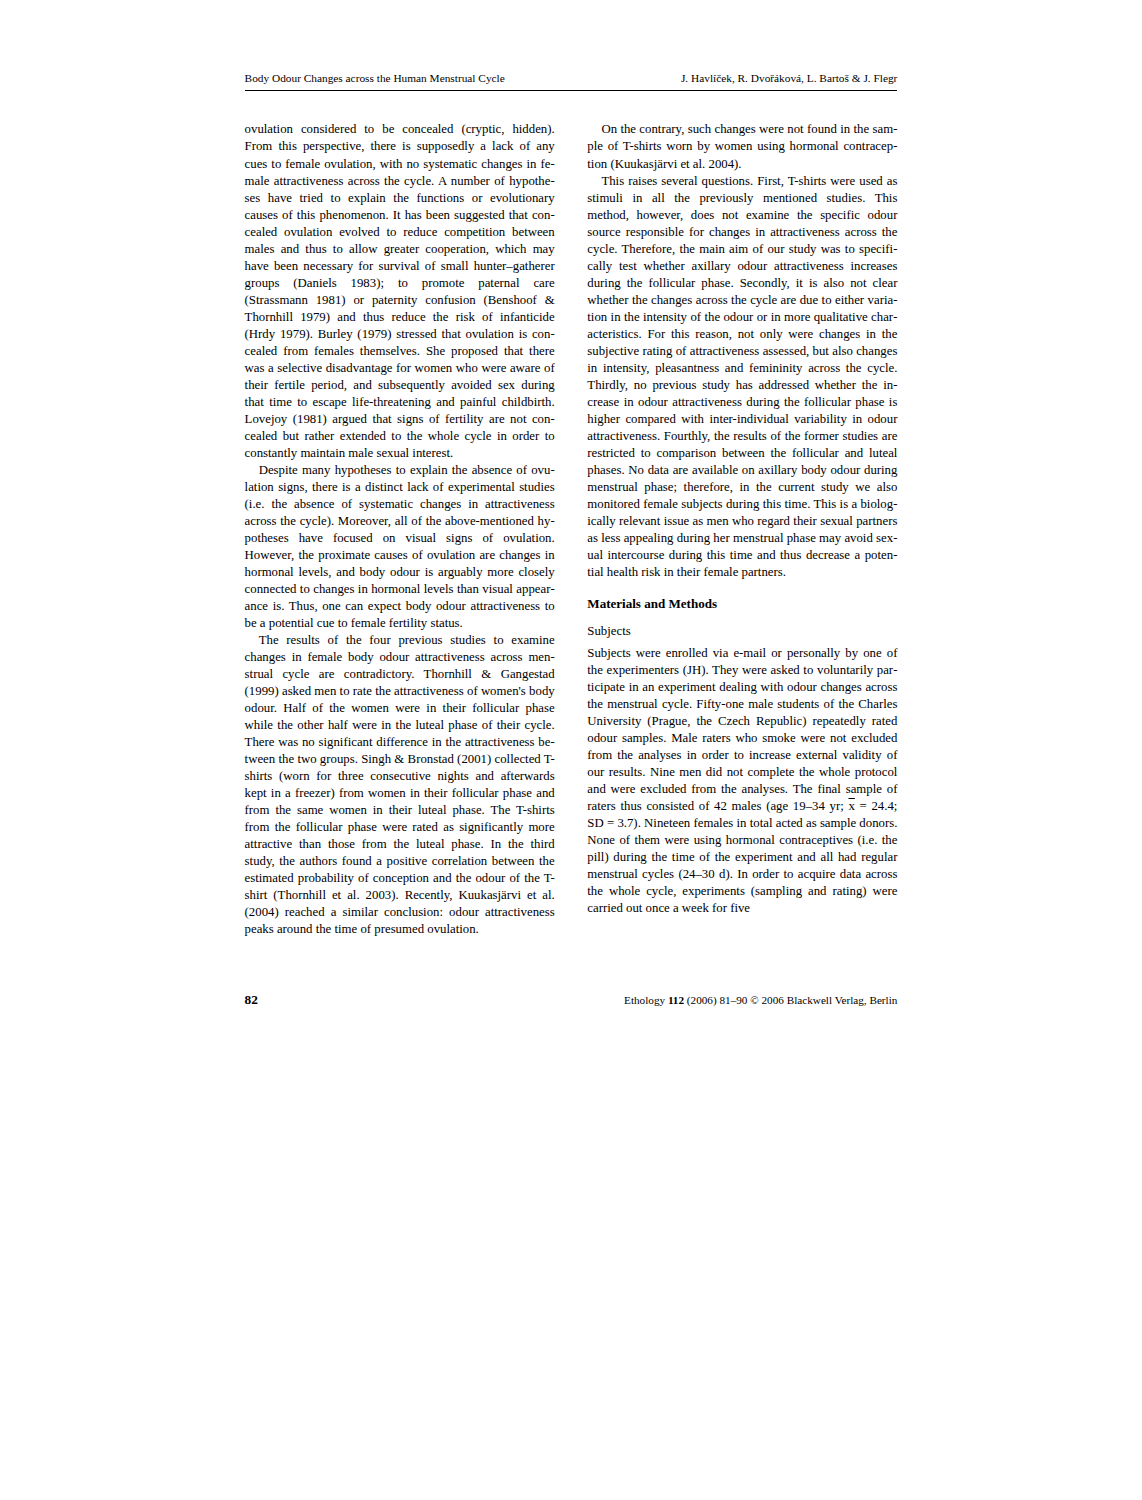Body Odour Changes across the Human Menstrual Cycle
J. Havlíček, R. Dvořáková, L. Bartoš & J. Flegr
ovulation considered to be concealed (cryptic, hidden). From this perspective, there is supposedly a lack of any cues to female ovulation, with no systematic changes in female attractiveness across the cycle. A number of hypotheses have tried to explain the functions or evolutionary causes of this phenomenon. It has been suggested that concealed ovulation evolved to reduce competition between males and thus to allow greater cooperation, which may have been necessary for survival of small hunter–gatherer groups (Daniels 1983); to promote paternal care (Strassmann 1981) or paternity confusion (Benshoof & Thornhill 1979) and thus reduce the risk of infanticide (Hrdy 1979). Burley (1979) stressed that ovulation is concealed from females themselves. She proposed that there was a selective disadvantage for women who were aware of their fertile period, and subsequently avoided sex during that time to escape life-threatening and painful childbirth. Lovejoy (1981) argued that signs of fertility are not concealed but rather extended to the whole cycle in order to constantly maintain male sexual interest.
Despite many hypotheses to explain the absence of ovulation signs, there is a distinct lack of experimental studies (i.e. the absence of systematic changes in attractiveness across the cycle). Moreover, all of the above-mentioned hypotheses have focused on visual signs of ovulation. However, the proximate causes of ovulation are changes in hormonal levels, and body odour is arguably more closely connected to changes in hormonal levels than visual appearance is. Thus, one can expect body odour attractiveness to be a potential cue to female fertility status.
The results of the four previous studies to examine changes in female body odour attractiveness across menstrual cycle are contradictory. Thornhill & Gangestad (1999) asked men to rate the attractiveness of women's body odour. Half of the women were in their follicular phase while the other half were in the luteal phase of their cycle. There was no significant difference in the attractiveness between the two groups. Singh & Bronstad (2001) collected T-shirts (worn for three consecutive nights and afterwards kept in a freezer) from women in their follicular phase and from the same women in their luteal phase. The T-shirts from the follicular phase were rated as significantly more attractive than those from the luteal phase. In the third study, the authors found a positive correlation between the estimated probability of conception and the odour of the T-shirt (Thornhill et al. 2003). Recently, Kuukasjärvi et al. (2004) reached a similar conclusion: odour attractiveness peaks around the time of presumed ovulation.
On the contrary, such changes were not found in the sample of T-shirts worn by women using hormonal contraception (Kuukasjärvi et al. 2004).
This raises several questions. First, T-shirts were used as stimuli in all the previously mentioned studies. This method, however, does not examine the specific odour source responsible for changes in attractiveness across the cycle. Therefore, the main aim of our study was to specifically test whether axillary odour attractiveness increases during the follicular phase. Secondly, it is also not clear whether the changes across the cycle are due to either variation in the intensity of the odour or in more qualitative characteristics. For this reason, not only were changes in the subjective rating of attractiveness assessed, but also changes in intensity, pleasantness and femininity across the cycle. Thirdly, no previous study has addressed whether the increase in odour attractiveness during the follicular phase is higher compared with inter-individual variability in odour attractiveness. Fourthly, the results of the former studies are restricted to comparison between the follicular and luteal phases. No data are available on axillary body odour during menstrual phase; therefore, in the current study we also monitored female subjects during this time. This is a biologically relevant issue as men who regard their sexual partners as less appealing during her menstrual phase may avoid sexual intercourse during this time and thus decrease a potential health risk in their female partners.
Materials and Methods
Subjects
Subjects were enrolled via e-mail or personally by one of the experimenters (JH). They were asked to voluntarily participate in an experiment dealing with odour changes across the menstrual cycle. Fifty-one male students of the Charles University (Prague, the Czech Republic) repeatedly rated odour samples. Male raters who smoke were not excluded from the analyses in order to increase external validity of our results. Nine men did not complete the whole protocol and were excluded from the analyses. The final sample of raters thus consisted of 42 males (age 19–34 yr; x = 24.4; SD = 3.7). Nineteen females in total acted as sample donors. None of them were using hormonal contraceptives (i.e. the pill) during the time of the experiment and all had regular menstrual cycles (24–30 d). In order to acquire data across the whole cycle, experiments (sampling and rating) were carried out once a week for five
82
Ethology 112 (2006) 81–90 © 2006 Blackwell Verlag, Berlin